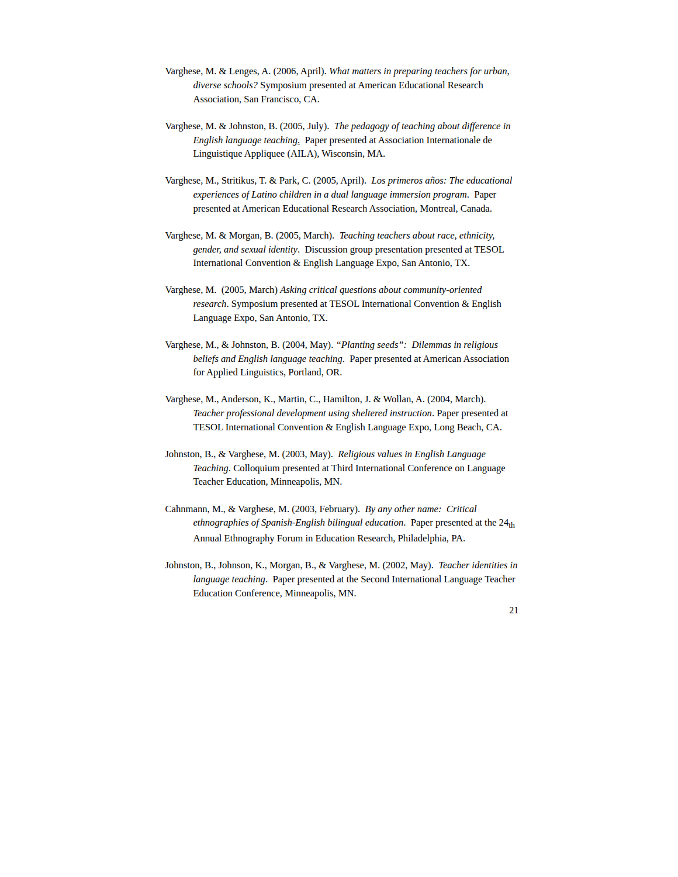Varghese, M. & Lenges, A. (2006, April). What matters in preparing teachers for urban, diverse schools? Symposium presented at American Educational Research Association, San Francisco, CA.
Varghese, M. & Johnston, B. (2005, July). The pedagogy of teaching about difference in English language teaching. Paper presented at Association Internationale de Linguistique Appliquee (AILA), Wisconsin, MA.
Varghese, M., Stritikus, T. & Park, C. (2005, April). Los primeros años: The educational experiences of Latino children in a dual language immersion program. Paper presented at American Educational Research Association, Montreal, Canada.
Varghese, M. & Morgan, B. (2005, March). Teaching teachers about race, ethnicity, gender, and sexual identity. Discussion group presentation presented at TESOL International Convention & English Language Expo, San Antonio, TX.
Varghese, M. (2005, March) Asking critical questions about community-oriented research. Symposium presented at TESOL International Convention & English Language Expo, San Antonio, TX.
Varghese, M., & Johnston, B. (2004, May). “Planting seeds”: Dilemmas in religious beliefs and English language teaching. Paper presented at American Association for Applied Linguistics, Portland, OR.
Varghese, M., Anderson, K., Martin, C., Hamilton, J. & Wollan, A. (2004, March). Teacher professional development using sheltered instruction. Paper presented at TESOL International Convention & English Language Expo, Long Beach, CA.
Johnston, B., & Varghese, M. (2003, May). Religious values in English Language Teaching. Colloquium presented at Third International Conference on Language Teacher Education, Minneapolis, MN.
Cahnmann, M., & Varghese, M. (2003, February). By any other name: Critical ethnographies of Spanish-English bilingual education. Paper presented at the 24th Annual Ethnography Forum in Education Research, Philadelphia, PA.
Johnston, B., Johnson, K., Morgan, B., & Varghese, M. (2002, May). Teacher identities in language teaching. Paper presented at the Second International Language Teacher Education Conference, Minneapolis, MN.
21